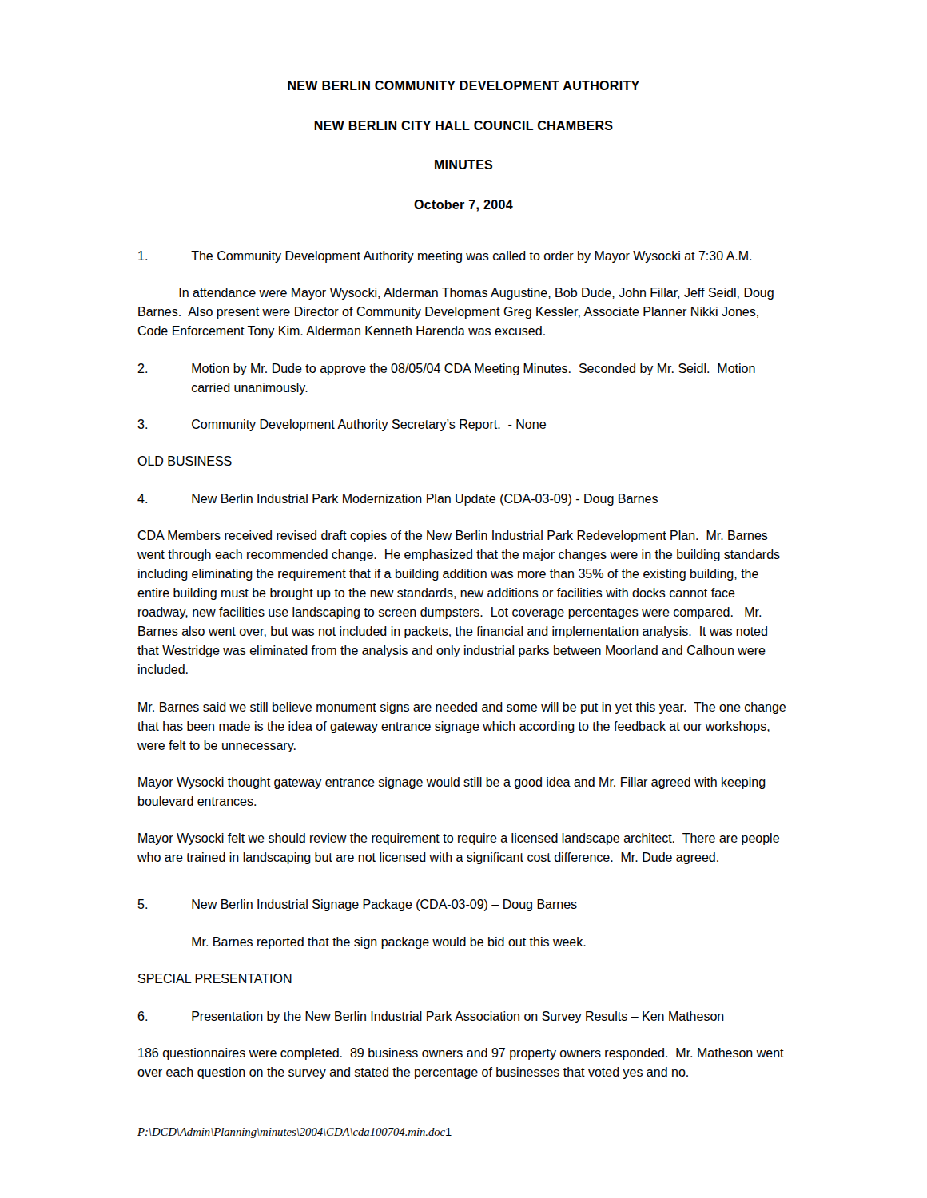NEW BERLIN COMMUNITY DEVELOPMENT AUTHORITY
NEW BERLIN CITY HALL COUNCIL CHAMBERS
MINUTES
October 7, 2004
1.
The Community Development Authority meeting was called to order by Mayor Wysocki at 7:30 A.M.
In attendance were Mayor Wysocki, Alderman Thomas Augustine, Bob Dude, John Fillar, Jeff Seidl, Doug Barnes. Also present were Director of Community Development Greg Kessler, Associate Planner Nikki Jones, Code Enforcement Tony Kim. Alderman Kenneth Harenda was excused.
2.
Motion by Mr. Dude to approve the 08/05/04 CDA Meeting Minutes. Seconded by Mr. Seidl. Motion carried unanimously.
3.
Community Development Authority Secretary’s Report. - None
OLD BUSINESS
4.
New Berlin Industrial Park Modernization Plan Update (CDA-03-09) - Doug Barnes
CDA Members received revised draft copies of the New Berlin Industrial Park Redevelopment Plan. Mr. Barnes went through each recommended change. He emphasized that the major changes were in the building standards including eliminating the requirement that if a building addition was more than 35% of the existing building, the entire building must be brought up to the new standards, new additions or facilities with docks cannot face roadway, new facilities use landscaping to screen dumpsters. Lot coverage percentages were compared. Mr. Barnes also went over, but was not included in packets, the financial and implementation analysis. It was noted that Westridge was eliminated from the analysis and only industrial parks between Moorland and Calhoun were included.
Mr. Barnes said we still believe monument signs are needed and some will be put in yet this year. The one change that has been made is the idea of gateway entrance signage which according to the feedback at our workshops, were felt to be unnecessary.
Mayor Wysocki thought gateway entrance signage would still be a good idea and Mr. Fillar agreed with keeping boulevard entrances.
Mayor Wysocki felt we should review the requirement to require a licensed landscape architect. There are people who are trained in landscaping but are not licensed with a significant cost difference. Mr. Dude agreed.
5.
New Berlin Industrial Signage Package (CDA-03-09) – Doug Barnes
Mr. Barnes reported that the sign package would be bid out this week.
SPECIAL PRESENTATION
6.
Presentation by the New Berlin Industrial Park Association on Survey Results – Ken Matheson
186 questionnaires were completed. 89 business owners and 97 property owners responded. Mr. Matheson went over each question on the survey and stated the percentage of businesses that voted yes and no.
P:\DCD\Admin\Planning\minutes\2004\CDA\cda100704.min.doc1